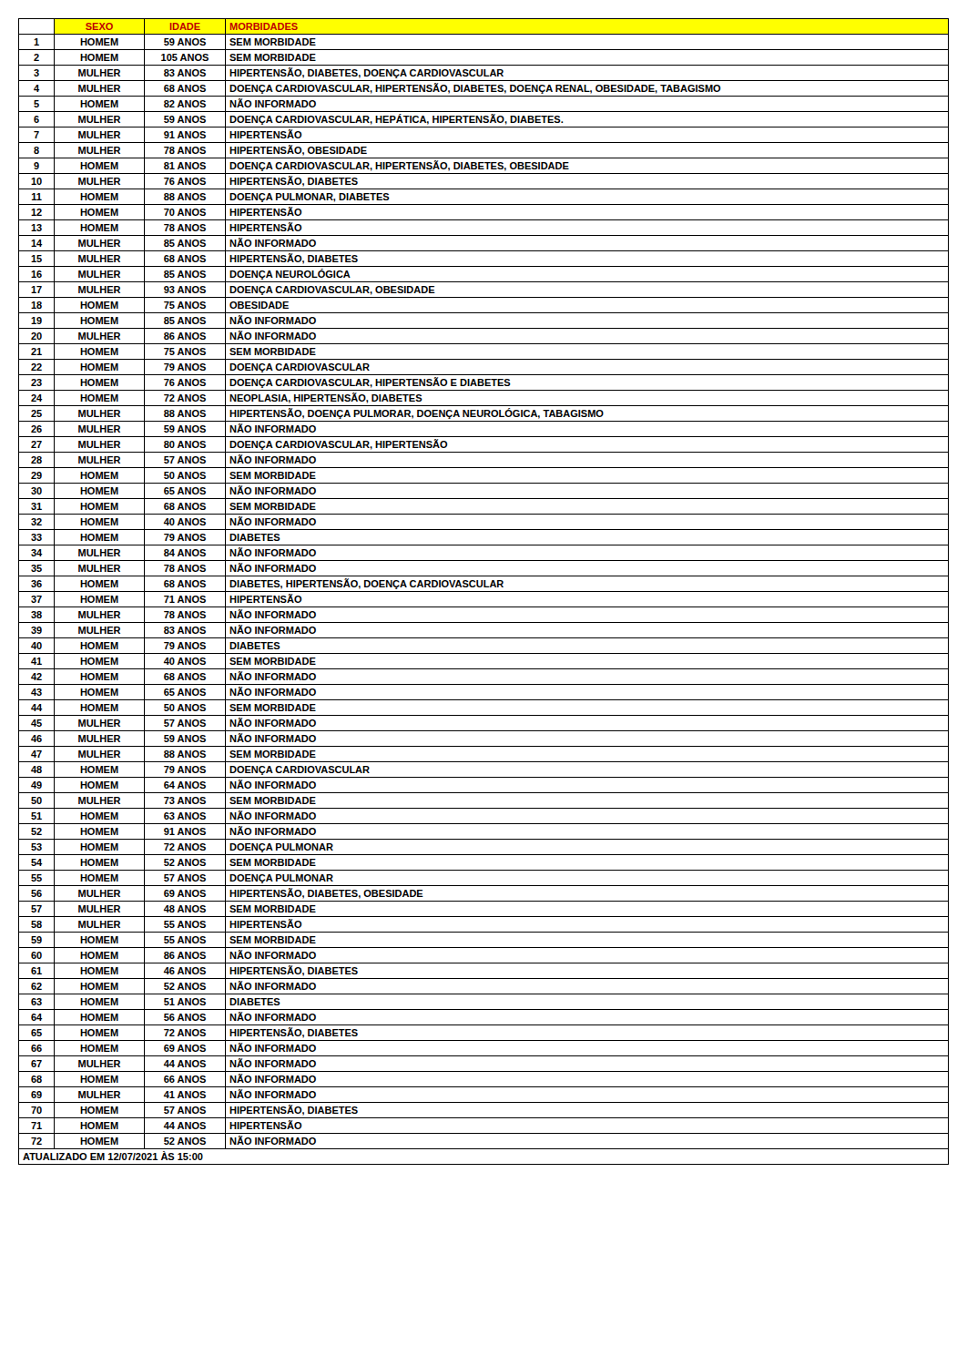| | SEXO | IDADE | MORBIDADES |
| --- | --- | --- | --- |
| 1 | HOMEM | 59 ANOS | SEM MORBIDADE |
| 2 | HOMEM | 105 ANOS | SEM MORBIDADE |
| 3 | MULHER | 83 ANOS | HIPERTENSÃO, DIABETES, DOENÇA CARDIOVASCULAR |
| 4 | MULHER | 68 ANOS | DOENÇA CARDIOVASCULAR, HIPERTENSÃO, DIABETES, DOENÇA RENAL, OBESIDADE, TABAGISMO |
| 5 | HOMEM | 82 ANOS | NÃO INFORMADO |
| 6 | MULHER | 59 ANOS | DOENÇA CARDIOVASCULAR, HEPÁTICA, HIPERTENSÃO, DIABETES. |
| 7 | MULHER | 91 ANOS | HIPERTENSÃO |
| 8 | MULHER | 78 ANOS | HIPERTENSÃO, OBESIDADE |
| 9 | HOMEM | 81 ANOS | DOENÇA CARDIOVASCULAR, HIPERTENSÃO, DIABETES, OBESIDADE |
| 10 | MULHER | 76 ANOS | HIPERTENSÃO, DIABETES |
| 11 | HOMEM | 88 ANOS | DOENÇA PULMONAR, DIABETES |
| 12 | HOMEM | 70 ANOS | HIPERTENSÃO |
| 13 | HOMEM | 78 ANOS | HIPERTENSÃO |
| 14 | MULHER | 85 ANOS | NÃO INFORMADO |
| 15 | MULHER | 68 ANOS | HIPERTENSÃO, DIABETES |
| 16 | MULHER | 85 ANOS | DOENÇA NEUROLÓGICA |
| 17 | MULHER | 93 ANOS | DOENÇA CARDIOVASCULAR, OBESIDADE |
| 18 | HOMEM | 75 ANOS | OBESIDADE |
| 19 | HOMEM | 85 ANOS | NÃO INFORMADO |
| 20 | MULHER | 86 ANOS | NÃO INFORMADO |
| 21 | HOMEM | 75 ANOS | SEM MORBIDADE |
| 22 | HOMEM | 79 ANOS | DOENÇA CARDIOVASCULAR |
| 23 | HOMEM | 76 ANOS | DOENÇA CARDIOVASCULAR, HIPERTENSÃO E DIABETES |
| 24 | HOMEM | 72 ANOS | NEOPLASIA, HIPERTENSÃO, DIABETES |
| 25 | MULHER | 88 ANOS | HIPERTENSÃO, DOENÇA PULMORAR, DOENÇA NEUROLÓGICA, TABAGISMO |
| 26 | MULHER | 59 ANOS | NÃO INFORMADO |
| 27 | MULHER | 80 ANOS | DOENÇA CARDIOVASCULAR, HIPERTENSÃO |
| 28 | MULHER | 57 ANOS | NÃO INFORMADO |
| 29 | HOMEM | 50 ANOS | SEM MORBIDADE |
| 30 | HOMEM | 65 ANOS | NÃO INFORMADO |
| 31 | HOMEM | 68 ANOS | SEM MORBIDADE |
| 32 | HOMEM | 40 ANOS | NÃO INFORMADO |
| 33 | HOMEM | 79 ANOS | DIABETES |
| 34 | MULHER | 84 ANOS | NÃO INFORMADO |
| 35 | MULHER | 78 ANOS | NÃO INFORMADO |
| 36 | HOMEM | 68 ANOS | DIABETES, HIPERTENSÃO, DOENÇA CARDIOVASCULAR |
| 37 | HOMEM | 71 ANOS | HIPERTENSÃO |
| 38 | MULHER | 78 ANOS | NÃO INFORMADO |
| 39 | MULHER | 83 ANOS | NÃO INFORMADO |
| 40 | HOMEM | 79 ANOS | DIABETES |
| 41 | HOMEM | 40 ANOS | SEM MORBIDADE |
| 42 | HOMEM | 68 ANOS | NÃO INFORMADO |
| 43 | HOMEM | 65 ANOS | NÃO INFORMADO |
| 44 | HOMEM | 50 ANOS | SEM MORBIDADE |
| 45 | MULHER | 57 ANOS | NÃO INFORMADO |
| 46 | MULHER | 59 ANOS | NÃO INFORMADO |
| 47 | MULHER | 88 ANOS | SEM MORBIDADE |
| 48 | HOMEM | 79 ANOS | DOENÇA CARDIOVASCULAR |
| 49 | HOMEM | 64 ANOS | NÃO INFORMADO |
| 50 | MULHER | 73 ANOS | SEM MORBIDADE |
| 51 | HOMEM | 63 ANOS | NÃO INFORMADO |
| 52 | HOMEM | 91 ANOS | NÃO INFORMADO |
| 53 | HOMEM | 72 ANOS | DOENÇA PULMONAR |
| 54 | HOMEM | 52 ANOS | SEM MORBIDADE |
| 55 | HOMEM | 57 ANOS | DOENÇA PULMONAR |
| 56 | MULHER | 69 ANOS | HIPERTENSÃO, DIABETES, OBESIDADE |
| 57 | MULHER | 48 ANOS | SEM MORBIDADE |
| 58 | MULHER | 55 ANOS | HIPERTENSÃO |
| 59 | HOMEM | 55 ANOS | SEM MORBIDADE |
| 60 | HOMEM | 86 ANOS | NÃO INFORMADO |
| 61 | HOMEM | 46 ANOS | HIPERTENSÃO, DIABETES |
| 62 | HOMEM | 52 ANOS | NÃO INFORMADO |
| 63 | HOMEM | 51 ANOS | DIABETES |
| 64 | HOMEM | 56 ANOS | NÃO INFORMADO |
| 65 | HOMEM | 72 ANOS | HIPERTENSÃO, DIABETES |
| 66 | HOMEM | 69 ANOS | NÃO INFORMADO |
| 67 | MULHER | 44 ANOS | NÃO INFORMADO |
| 68 | HOMEM | 66 ANOS | NÃO INFORMADO |
| 69 | MULHER | 41 ANOS | NÃO INFORMADO |
| 70 | HOMEM | 57 ANOS | HIPERTENSÃO, DIABETES |
| 71 | HOMEM | 44 ANOS | HIPERTENSÃO |
| 72 | HOMEM | 52 ANOS | NÃO INFORMADO |
| ATUALIZADO EM 12/07/2021 ÀS 15:00 |